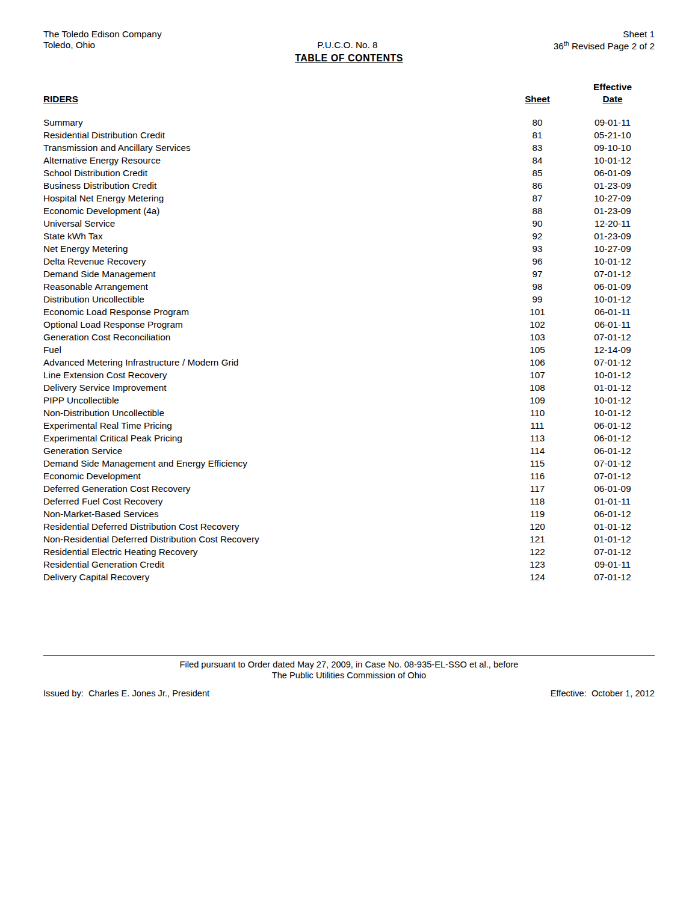| The Toledo Edison Company | Sheet 1 |
| Toledo, Ohio | / P.U.C.O. No. 8 / 36 th Revised Page 2 of 2 / |
TABLE OF CONTENTS
| | | Effective |
| RIDERS | Sheet | Date |
| Summary | 80 | 09-01-11 |
| Residential Distribution Credit | 81 | 05-21-10 |
| Transmission and Ancillary Services | 83 | 09-10-10 |
| Alternative Energy Resource | 84 | 10-01-12 |
| School Distribution Credit | 85 | 06-01-09 |
| Business Distribution Credit | 86 | 01-23-09 |
| Hospital Net Energy Metering | 87 | 10-27-09 |
| Economic Development (4a) | 88 | 01-23-09 |
| Universal Service | 90 | 12-20-11 |
| State kWh Tax | 92 | 01-23-09 |
| Net Energy Metering | 93 | 10-27-09 |
| Delta Revenue Recovery | 96 | 10-01-12 |
| Demand Side Management | 97 | 07-01-12 |
| Reasonable Arrangement | 98 | 06-01-09 |
| Distribution Uncollectible | 99 | 10-01-12 |
| Economic Load Response Program | 101 | 06-01-11 |
| Optional Load Response Program | 102 | 06-01-11 |
| Generation Cost Reconciliation | 103 | 07-01-12 |
| Fuel | 105 | 12-14-09 |
| Advanced Metering Infrastructure / Modern Grid | 106 | 07-01-12 |
| Line Extension Cost Recovery | 107 | 10-01-12 |
| Delivery Service Improvement | 108 | 01-01-12 |
| PIPP Uncollectible | 109 | 10-01-12 |
| Non-Distribution Uncollectible | 110 | 10-01-12 |
| Experimental Real Time Pricing | 111 | 06-01-12 |
| Experimental Critical Peak Pricing | 113 | 06-01-12 |
| Generation Service | 114 | 06-01-12 |
| Demand Side Management and Energy Efficiency | 115 | 07-01-12 |
| Economic Development | 116 | 07-01-12 |
| Deferred Generation Cost Recovery | 117 | 06-01-09 |
| Deferred Fuel Cost Recovery | 118 | 01-01-11 |
| Non-Market-Based Services | 119 | 06-01-12 |
| Residential Deferred Distribution Cost Recovery | 120 | 01-01-12 |
| Non-Residential Deferred Distribution Cost Recovery | 121 | 01-01-12 |
| Residential Electric Heating Recovery | 122 | 07-01-12 |
| Residential Generation Credit | 123 | 09-01-11 |
| Delivery Capital Recovery | 124 | 07-01-12 |
Filed pursuant to Order dated May 27, 2009, in Case No. 08-935-EL-SSO et al., before
The Public Utilities Commission of Ohio
Issued by: Charles E. Jones Jr., President Effective: October 1, 2012